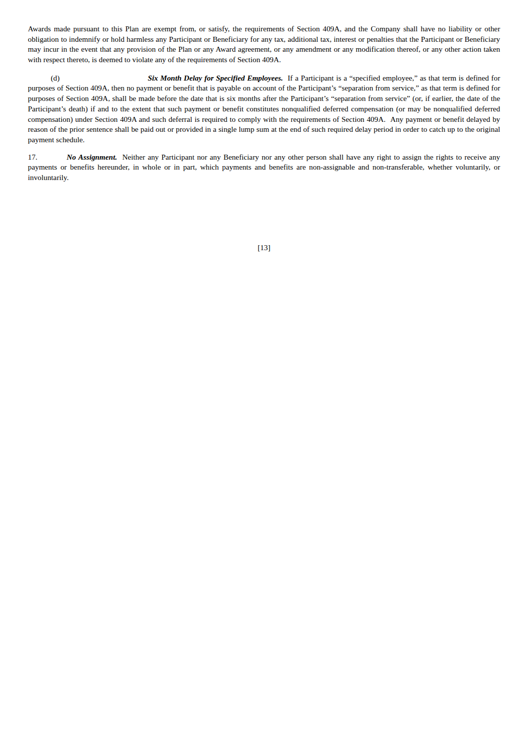Awards made pursuant to this Plan are exempt from, or satisfy, the requirements of Section 409A, and the Company shall have no liability or other obligation to indemnify or hold harmless any Participant or Beneficiary for any tax, additional tax, interest or penalties that the Participant or Beneficiary may incur in the event that any provision of the Plan or any Award agreement, or any amendment or any modification thereof, or any other action taken with respect thereto, is deemed to violate any of the requirements of Section 409A.
(d) Six Month Delay for Specified Employees. If a Participant is a “specified employee,” as that term is defined for purposes of Section 409A, then no payment or benefit that is payable on account of the Participant’s “separation from service,” as that term is defined for purposes of Section 409A, shall be made before the date that is six months after the Participant’s “separation from service” (or, if earlier, the date of the Participant’s death) if and to the extent that such payment or benefit constitutes nonqualified deferred compensation (or may be nonqualified deferred compensation) under Section 409A and such deferral is required to comply with the requirements of Section 409A. Any payment or benefit delayed by reason of the prior sentence shall be paid out or provided in a single lump sum at the end of such required delay period in order to catch up to the original payment schedule.
17. No Assignment. Neither any Participant nor any Beneficiary nor any other person shall have any right to assign the rights to receive any payments or benefits hereunder, in whole or in part, which payments and benefits are non-assignable and non-transferable, whether voluntarily, or involuntarily.
[13]